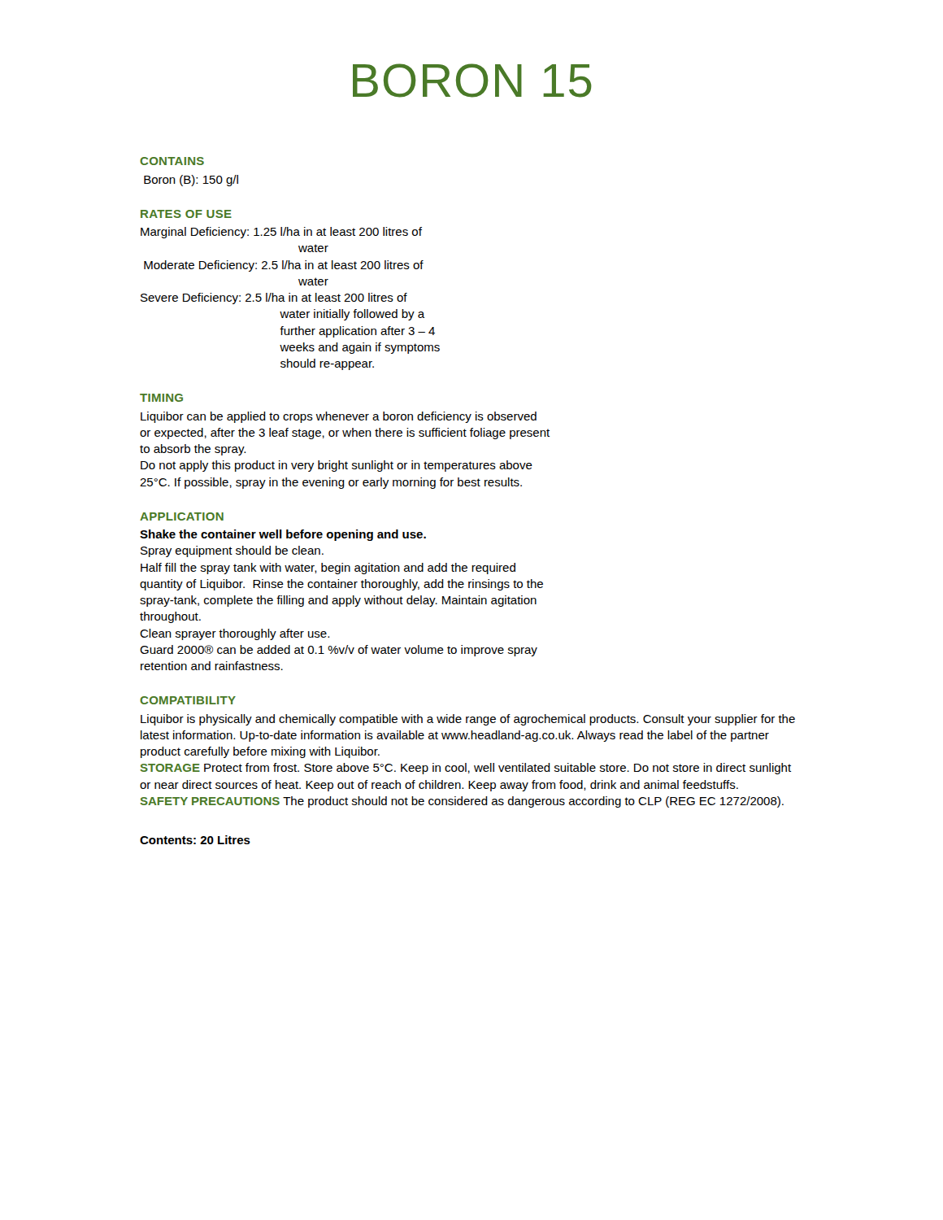BORON 15
CONTAINS
Boron (B): 150 g/l
RATES OF USE
Marginal Deficiency: 1.25 l/ha in at least 200 litres of
water
Moderate Deficiency: 2.5 l/ha in at least 200 litres of
water
Severe Deficiency: 2.5 l/ha in at least 200 litres of
water initially followed by a
further application after 3 – 4
weeks and again if symptoms
should re-appear.
TIMING
Liquibor can be applied to crops whenever a boron deficiency is observed or expected, after the 3 leaf stage, or when there is sufficient foliage present to absorb the spray.
Do not apply this product in very bright sunlight or in temperatures above 25°C. If possible, spray in the evening or early morning for best results.
APPLICATION
Shake the container well before opening and use.
Spray equipment should be clean.
Half fill the spray tank with water, begin agitation and add the required quantity of Liquibor. Rinse the container thoroughly, add the rinsings to the spray-tank, complete the filling and apply without delay. Maintain agitation throughout.
Clean sprayer thoroughly after use.
Guard 2000® can be added at 0.1 %v/v of water volume to improve spray retention and rainfastness.
COMPATIBILITY
Liquibor is physically and chemically compatible with a wide range of agrochemical products. Consult your supplier for the latest information. Up-to-date information is available at www.headland-ag.co.uk. Always read the label of the partner product carefully before mixing with Liquibor.
STORAGE Protect from frost. Store above 5°C. Keep in cool, well ventilated suitable store. Do not store in direct sunlight or near direct sources of heat. Keep out of reach of children. Keep away from food, drink and animal feedstuffs.
SAFETY PRECAUTIONS The product should not be considered as dangerous according to CLP (REG EC 1272/2008).
Contents: 20 Litres